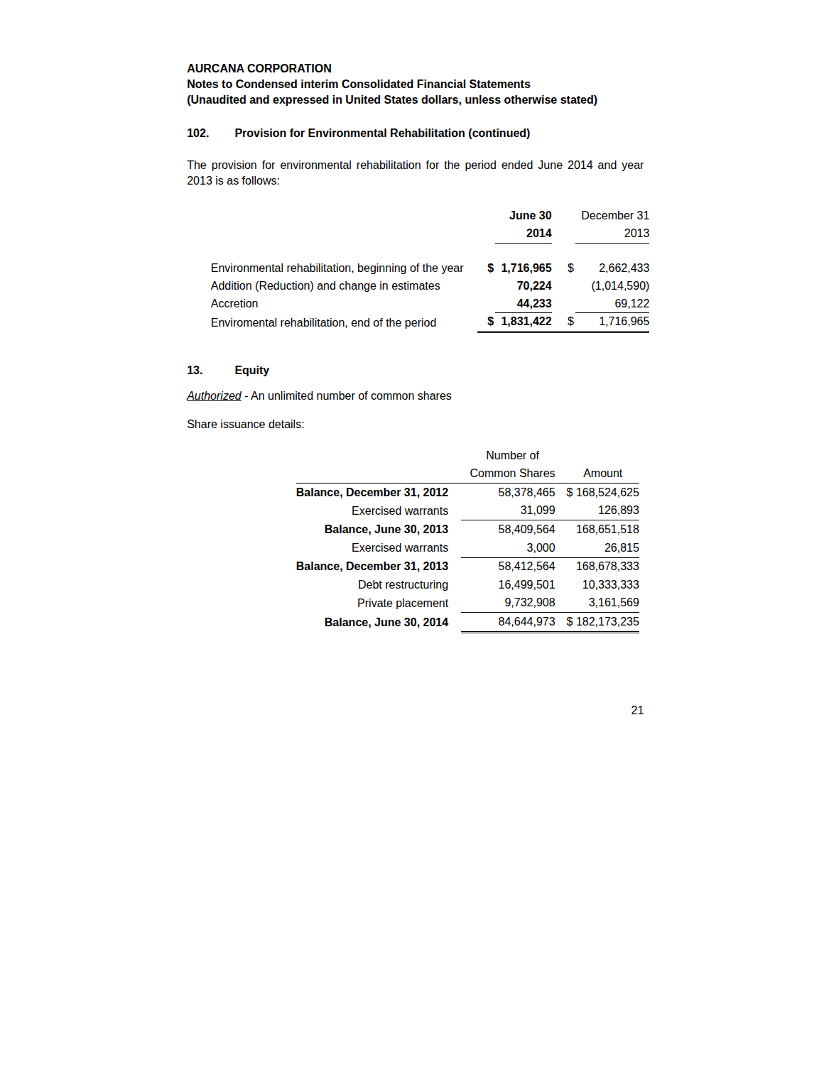AURCANA CORPORATION
Notes to Condensed interim Consolidated Financial Statements
(Unaudited and expressed in United States dollars, unless otherwise stated)
102. Provision for Environmental Rehabilitation (continued)
The provision for environmental rehabilitation for the period ended June 2014 and year 2013 is as follows:
| | | June 30 | | December 31 |
| | | 2014 | | 2013 |
| Environmental rehabilitation, beginning of the year | $ | 1,716,965 | $ | 2,662,433 |
| Addition (Reduction) and change in estimates | | 70,224 | | (1,014,590) |
| Accretion | | 44,233 | | 69,122 |
| Enviromental rehabilitation, end of the period | $ | 1,831,422 | $ | 1,716,965 |
13. Equity
Authorized - An unlimited number of common shares
Share issuance details:
| | Number of | |
| | Common Shares | Amount |
| Balance, December 31, 2012 | 58,378,465 | $ 168,524,625 |
| Exercised warrants | 31,099 | 126,893 |
| Balance, June 30, 2013 | 58,409,564 | 168,651,518 |
| Exercised warrants | 3,000 | 26,815 |
| Balance, December 31, 2013 | 58,412,564 | 168,678,333 |
| Debt restructuring | 16,499,501 | 10,333,333 |
| Private placement | 9,732,908 | 3,161,569 |
| Balance, June 30, 2014 | 84,644,973 | $ 182,173,235 |
21